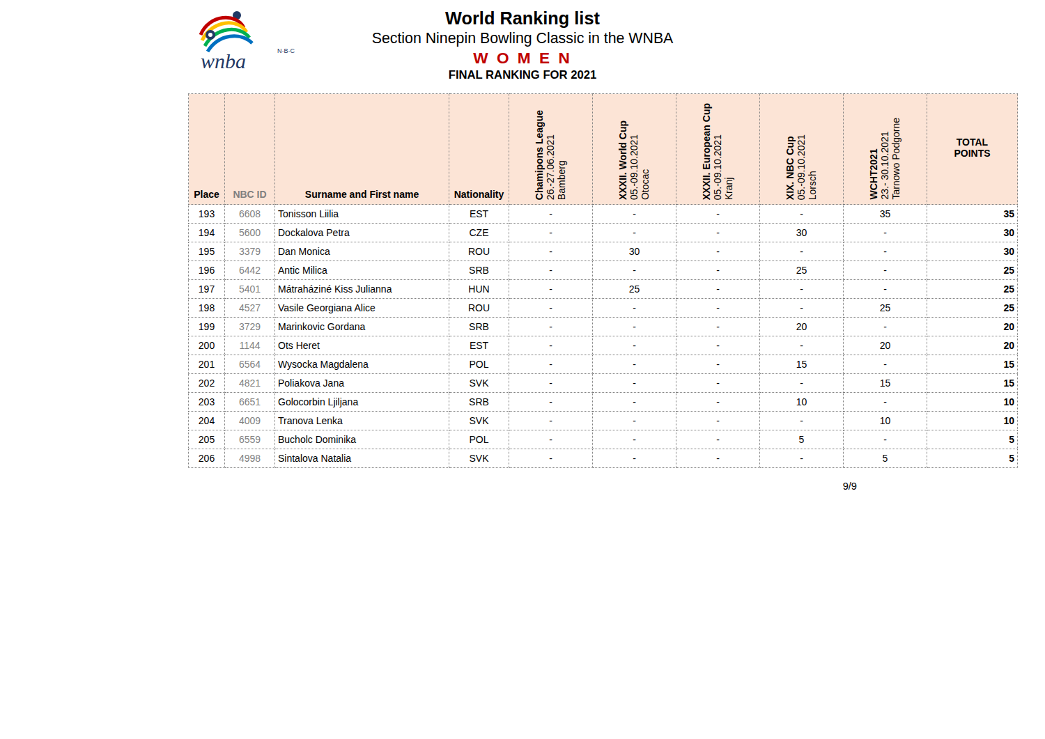wnba N·B·C
World Ranking list
Section Ninepin Bowling Classic in the WNBA
W O M E N
FINAL RANKING FOR 2021
| Place | NBC ID | Surname and First name | Nationality | Chamipons League 26.-27.06.2021 Bamberg | XXXII. World Cup 05.-09.10.2021 Otocac | XXXII. European Cup 05.-09.10.2021 Kranj | XIX. NBC Cup 05.-09.10.2021 Lorsch | WCHT2021 23.- 30.10.2021 Tarnowo Podgorne | TOTAL POINTS |
| --- | --- | --- | --- | --- | --- | --- | --- | --- | --- |
| 193 | 6608 | Tonisson Liilia | EST | - | - | - | - | 35 | 35 |
| 194 | 5600 | Dockalova Petra | CZE | - | - | - | 30 | - | 30 |
| 195 | 3379 | Dan Monica | ROU | - | 30 | - | - | - | 30 |
| 196 | 6442 | Antic Milica | SRB | - | - | - | 25 | - | 25 |
| 197 | 5401 | Mátraháziné Kiss Julianna | HUN | - | 25 | - | - | - | 25 |
| 198 | 4527 | Vasile Georgiana Alice | ROU | - | - | - | - | 25 | 25 |
| 199 | 3729 | Marinkovic Gordana | SRB | - | - | - | 20 | - | 20 |
| 200 | 1144 | Ots Heret | EST | - | - | - | - | 20 | 20 |
| 201 | 6564 | Wysocka Magdalena | POL | - | - | - | 15 | - | 15 |
| 202 | 4821 | Poliakova Jana | SVK | - | - | - | - | 15 | 15 |
| 203 | 6651 | Golocorbin Ljiljana | SRB | - | - | - | 10 | - | 10 |
| 204 | 4009 | Tranova Lenka | SVK | - | - | - | - | 10 | 10 |
| 205 | 6559 | Bucholc Dominika | POL | - | - | - | 5 | - | 5 |
| 206 | 4998 | Sintalova Natalia | SVK | - | - | - | - | 5 | 5 |
9/9